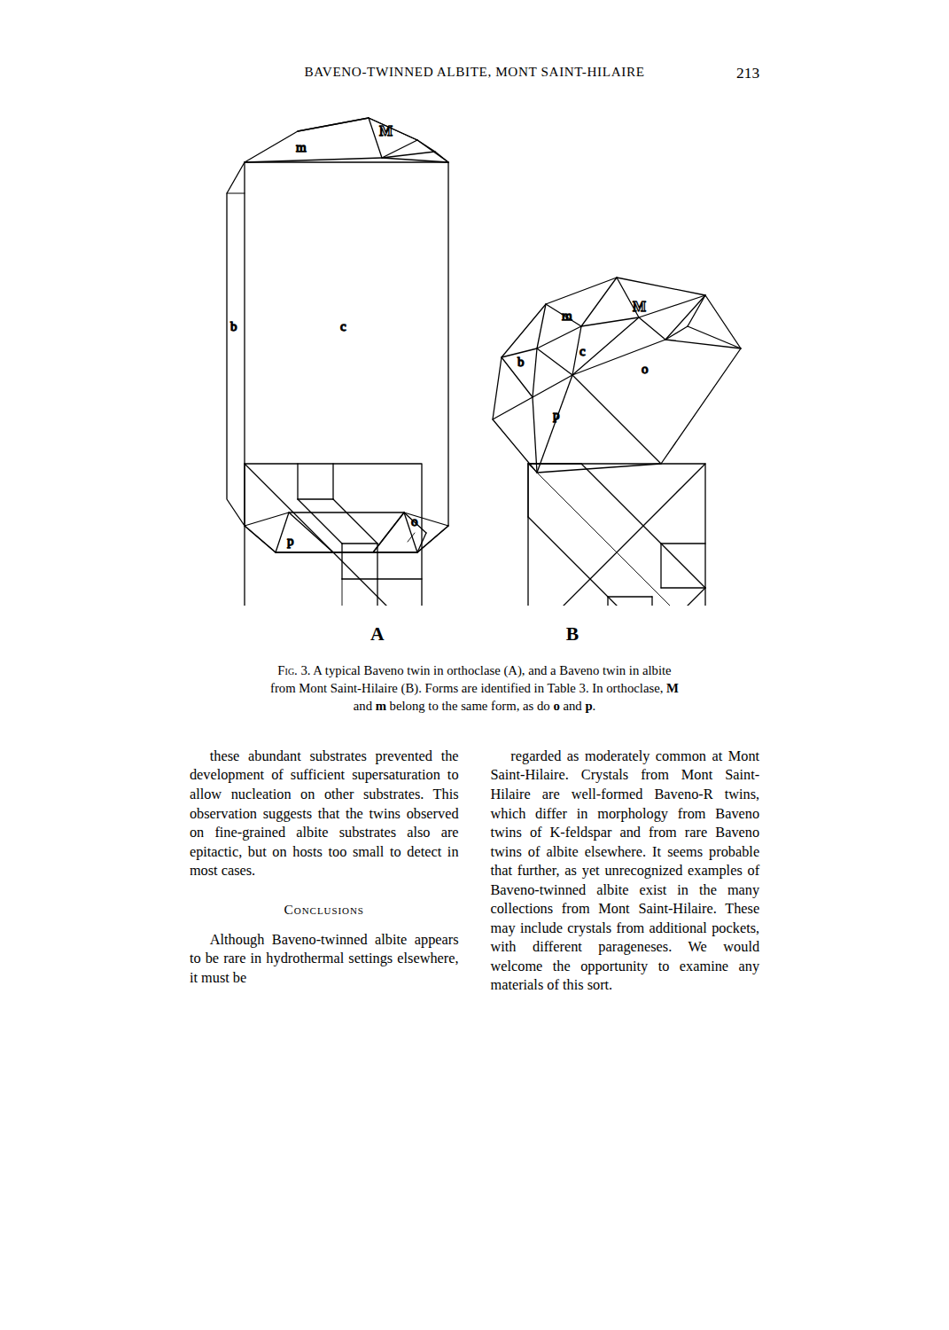BAVENO-TWINNED ALBITE, MONT SAINT-HILAIRE 213
m M b c o p m M b c o p
A B
Fig. 3. A typical Baveno twin in orthoclase (A), and a Baveno twin in albite from Mont Saint-Hilaire (B). Forms are identified in Table 3. In orthoclase, M and m belong to the same form, as do o and p.
these abundant substrates prevented the development of sufficient supersaturation to allow nucleation on other substrates. This observation suggests that the twins observed on fine-grained albite substrates also are epitactic, but on hosts too small to detect in most cases.
Conclusions
Although Baveno-twinned albite appears to be rare in hydrothermal settings elsewhere, it must be
regarded as moderately common at Mont Saint-Hilaire. Crystals from Mont Saint-Hilaire are well-formed Baveno-R twins, which differ in morphology from Baveno twins of K-feldspar and from rare Baveno twins of albite elsewhere. It seems probable that further, as yet unrecognized examples of Baveno-twinned albite exist in the many collections from Mont Saint-Hilaire. These may include crystals from additional pockets, with different parageneses. We would welcome the opportunity to examine any materials of this sort.